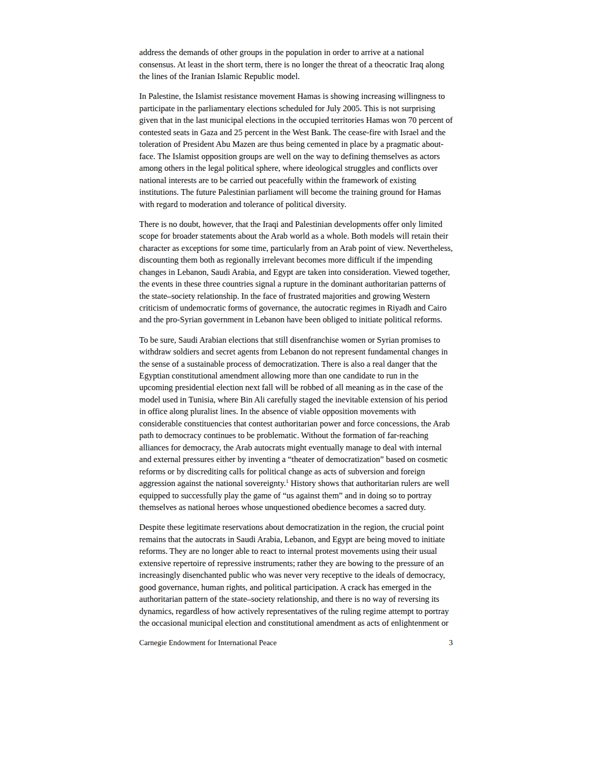address the demands of other groups in the population in order to arrive at a national consensus. At least in the short term, there is no longer the threat of a theocratic Iraq along the lines of the Iranian Islamic Republic model.
In Palestine, the Islamist resistance movement Hamas is showing increasing willingness to participate in the parliamentary elections scheduled for July 2005. This is not surprising given that in the last municipal elections in the occupied territories Hamas won 70 percent of contested seats in Gaza and 25 percent in the West Bank. The cease-fire with Israel and the toleration of President Abu Mazen are thus being cemented in place by a pragmatic about-face. The Islamist opposition groups are well on the way to defining themselves as actors among others in the legal political sphere, where ideological struggles and conflicts over national interests are to be carried out peacefully within the framework of existing institutions. The future Palestinian parliament will become the training ground for Hamas with regard to moderation and tolerance of political diversity.
There is no doubt, however, that the Iraqi and Palestinian developments offer only limited scope for broader statements about the Arab world as a whole. Both models will retain their character as exceptions for some time, particularly from an Arab point of view. Nevertheless, discounting them both as regionally irrelevant becomes more difficult if the impending changes in Lebanon, Saudi Arabia, and Egypt are taken into consideration. Viewed together, the events in these three countries signal a rupture in the dominant authoritarian patterns of the state–society relationship. In the face of frustrated majorities and growing Western criticism of undemocratic forms of governance, the autocratic regimes in Riyadh and Cairo and the pro-Syrian government in Lebanon have been obliged to initiate political reforms.
To be sure, Saudi Arabian elections that still disenfranchise women or Syrian promises to withdraw soldiers and secret agents from Lebanon do not represent fundamental changes in the sense of a sustainable process of democratization. There is also a real danger that the Egyptian constitutional amendment allowing more than one candidate to run in the upcoming presidential election next fall will be robbed of all meaning as in the case of the model used in Tunisia, where Bin Ali carefully staged the inevitable extension of his period in office along pluralist lines. In the absence of viable opposition movements with considerable constituencies that contest authoritarian power and force concessions, the Arab path to democracy continues to be problematic. Without the formation of far-reaching alliances for democracy, the Arab autocrats might eventually manage to deal with internal and external pressures either by inventing a “theater of democratization” based on cosmetic reforms or by discrediting calls for political change as acts of subversion and foreign aggression against the national sovereignty.1 History shows that authoritarian rulers are well equipped to successfully play the game of “us against them” and in doing so to portray themselves as national heroes whose unquestioned obedience becomes a sacred duty.
Despite these legitimate reservations about democratization in the region, the crucial point remains that the autocrats in Saudi Arabia, Lebanon, and Egypt are being moved to initiate reforms. They are no longer able to react to internal protest movements using their usual extensive repertoire of repressive instruments; rather they are bowing to the pressure of an increasingly disenchanted public who was never very receptive to the ideals of democracy, good governance, human rights, and political participation. A crack has emerged in the authoritarian pattern of the state–society relationship, and there is no way of reversing its dynamics, regardless of how actively representatives of the ruling regime attempt to portray the occasional municipal election and constitutional amendment as acts of enlightenment or
Carnegie Endowment for International Peace 3